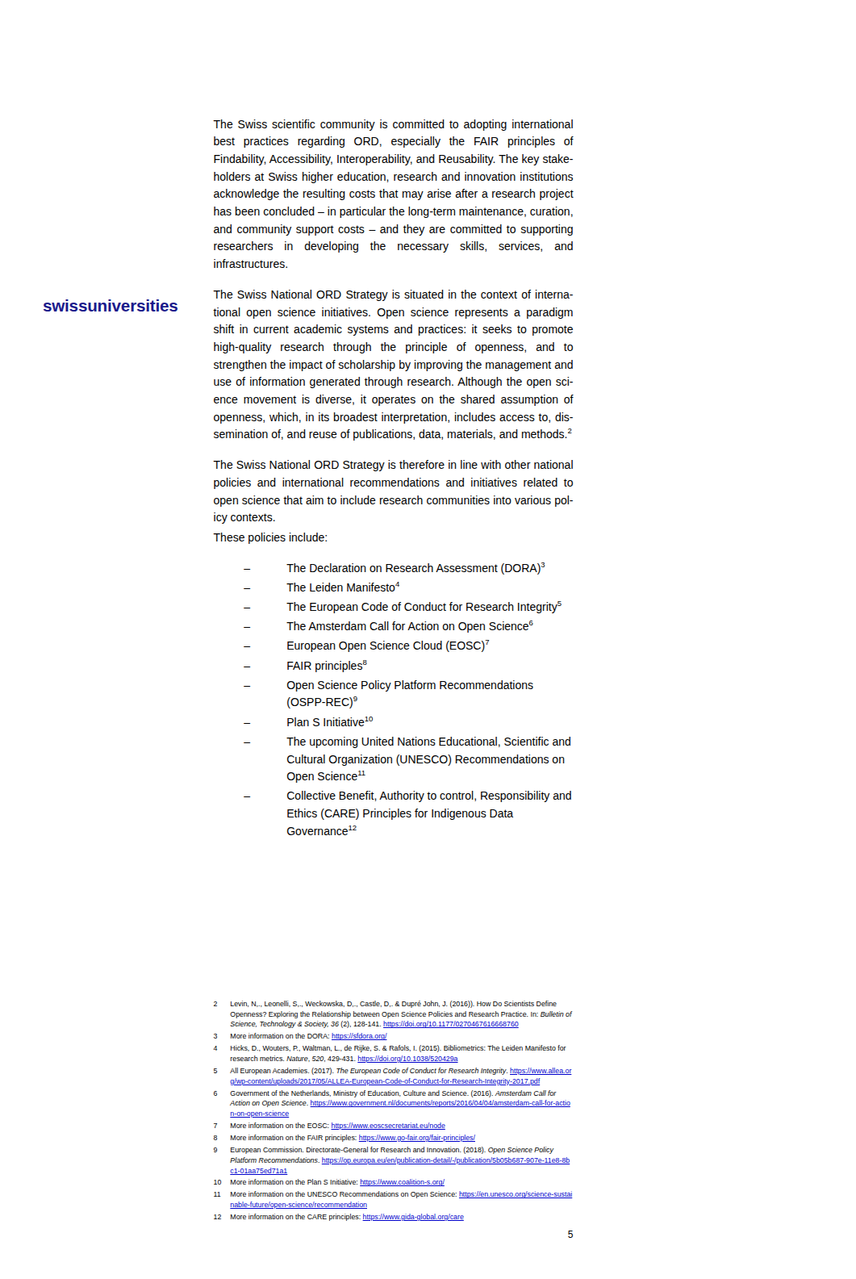swissuniversities
The Swiss scientific community is committed to adopting international best practices regarding ORD, especially the FAIR principles of Findability, Accessibility, Interoperability, and Reusability. The key stakeholders at Swiss higher education, research and innovation institutions acknowledge the resulting costs that may arise after a research project has been concluded – in particular the long-term maintenance, curation, and community support costs – and they are committed to supporting researchers in developing the necessary skills, services, and infrastructures.
The Swiss National ORD Strategy is situated in the context of international open science initiatives. Open science represents a paradigm shift in current academic systems and practices: it seeks to promote high-quality research through the principle of openness, and to strengthen the impact of scholarship by improving the management and use of information generated through research. Although the open science movement is diverse, it operates on the shared assumption of openness, which, in its broadest interpretation, includes access to, dissemination of, and reuse of publications, data, materials, and methods.2
The Swiss National ORD Strategy is therefore in line with other national policies and international recommendations and initiatives related to open science that aim to include research communities into various policy contexts.
These policies include:
The Declaration on Research Assessment (DORA)3
The Leiden Manifesto4
The European Code of Conduct for Research Integrity5
The Amsterdam Call for Action on Open Science6
European Open Science Cloud (EOSC)7
FAIR principles8
Open Science Policy Platform Recommendations (OSPP-REC)9
Plan S Initiative10
The upcoming United Nations Educational, Scientific and Cultural Organization (UNESCO) Recommendations on Open Science11
Collective Benefit, Authority to control, Responsibility and Ethics (CARE) Principles for Indigenous Data Governance12
2
Levin, N,., Leonelli, S,., Weckowska, D,., Castle, D,. & Dupré John, J. (2016)). How Do Scientists Define Openness? Exploring the Relationship between Open Science Policies and Research Practice. In: Bulletin of Science, Technology & Society, 36 (2), 128-141. https://doi.org/10.1177/0270467616668760
3
More information on the DORA: https://sfdora.org/
4
Hicks, D., Wouters, P., Waltman, L., de Rijke, S. & Rafols, I. (2015). Bibliometrics: The Leiden Manifesto for research metrics. Nature, 520, 429-431. https://doi.org/10.1038/520429a
5
All European Academies. (2017). The European Code of Conduct for Research Integrity. https://www.allea.org/wp-content/uploads/2017/05/ALLEA-European-Code-of-Conduct-for-Research-Integrity-2017.pdf
6
Government of the Netherlands, Ministry of Education, Culture and Science. (2016). Amsterdam Call for Action on Open Science. https://www.government.nl/documents/reports/2016/04/04/amsterdam-call-for-action-on-open-science
7
More information on the EOSC: https://www.eoscsecretariat.eu/node
8
More information on the FAIR principles: https://www.go-fair.org/fair-principles/
9
European Commission. Directorate-General for Research and Innovation. (2018). Open Science Policy Platform Recommendations. https://op.europa.eu/en/publication-detail/-/publication/5b05b687-907e-11e8-8bc1-01aa75ed71a1
10
More information on the Plan S Initiative: https://www.coalition-s.org/
11
More information on the UNESCO Recommendations on Open Science: https://en.unesco.org/science-sustainable-future/open-science/recommendation
12
More information on the CARE principles: https://www.gida-global.org/care
5